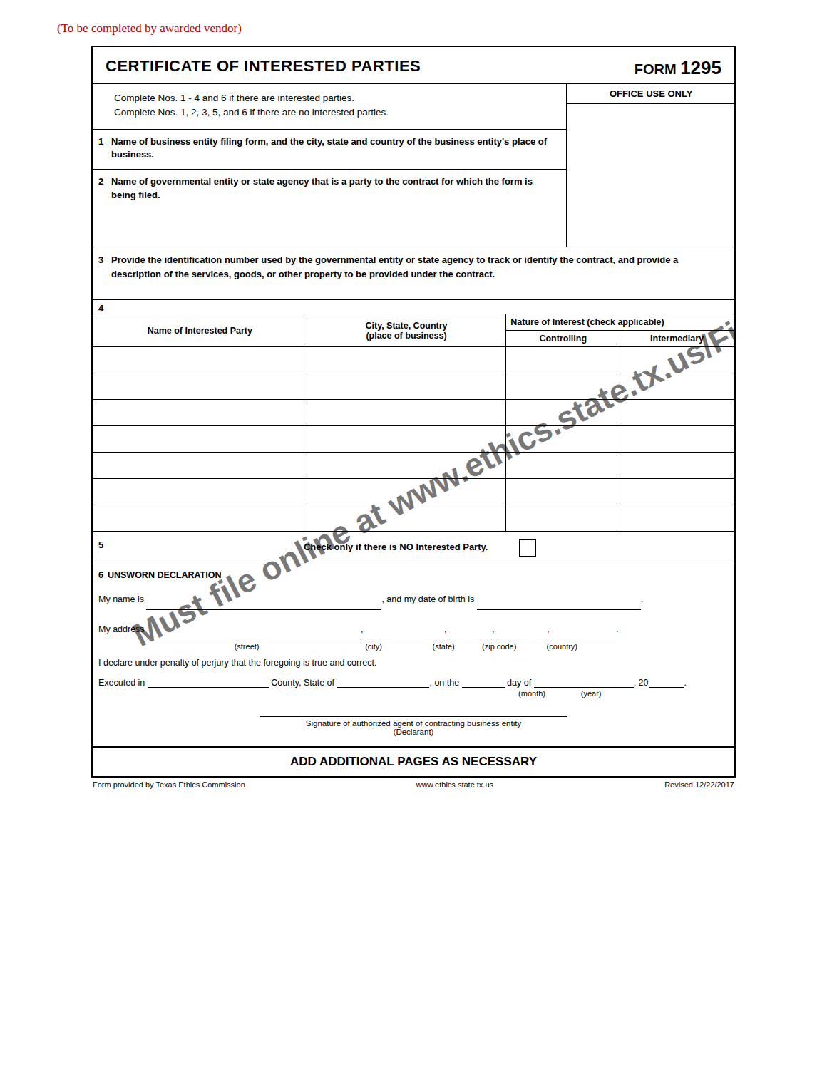(To be completed by awarded vendor)
Must file online at www.ethics.state.tx.us/File
CERTIFICATE OF INTERESTED PARTIES
FORM 1295
Complete Nos. 1 - 4 and 6 if there are interested parties.
Complete Nos. 1, 2, 3, 5, and 6 if there are no interested parties.
1
Name of business entity filing form, and the city, state and country of the business entity's place of business.
2
Name of governmental entity or state agency that is a party to the contract for which the form is being filed.
OFFICE USE ONLY
3
Provide the identification number used by the governmental entity or state agency to track or identify the contract, and provide a description of the services, goods, or other property to be provided under the contract.
4
| Name of Interested Party | City, State, Country (place of business) | Nature of Interest (check applicable) |
| --- | --- | --- |
| Controlling | Intermediary |
5
Check only if there is NO Interested Party.
6 UNSWORN DECLARATION
My name is , and my date of birth is .
My address , , , , .
(street) (city) (state) (zip code) (country)
I declare under penalty of perjury that the foregoing is true and correct.
Executed in County, State of , on the day of , 20 .
(month) (year)
Signature of authorized agent of contracting business entity
(Declarant)
ADD ADDITIONAL PAGES AS NECESSARY
Form provided by Texas Ethics Commission
www.ethics.state.tx.us
Revised 12/22/2017